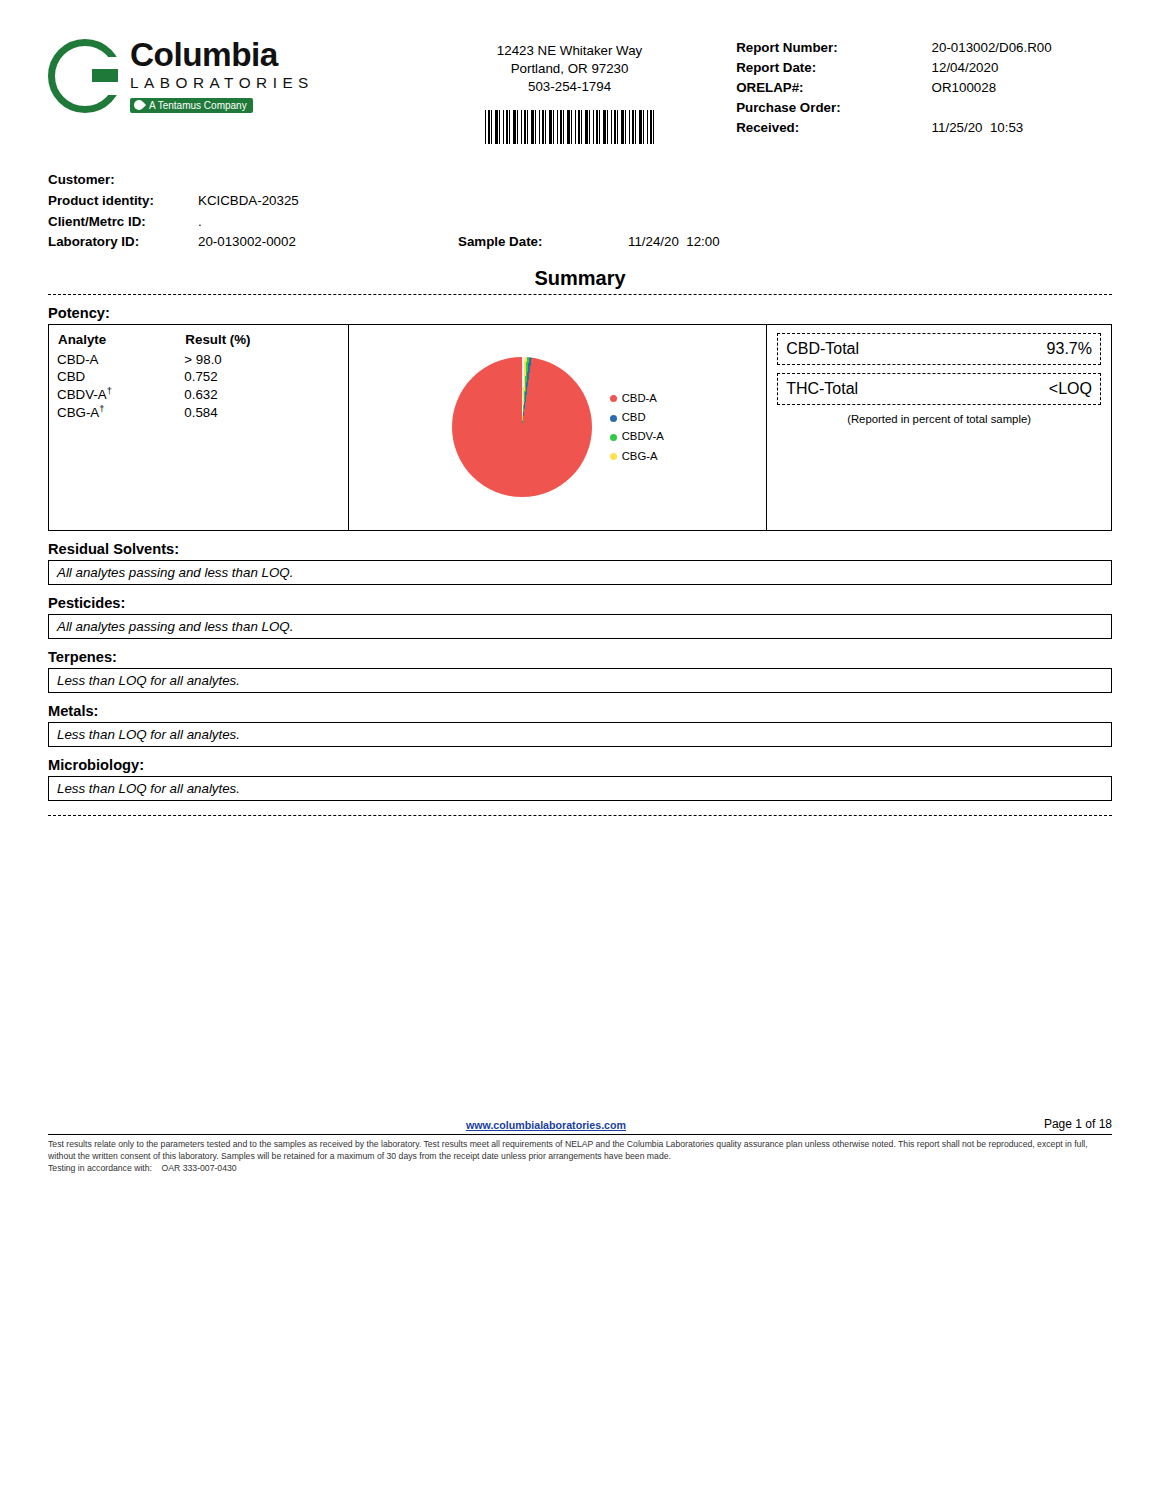Columbia
LABORATORIES
A Tentamus Company
12423 NE Whitaker Way
Portland, OR 97230
503-254-1794
Report Number:
20-013002/D06.R00
Report Date:
12/04/2020
ORELAP#:
OR100028
Purchase Order:
Received:
11/25/20 10:53
Customer:
Product identity:
KCICBDA-20325
Client/Metrc ID:
.
Laboratory ID:
20-013002-0002
Sample Date:
11/24/20 12:00
Summary
Potency:
| Analyte | Result (%) |
| --- | --- |
| CBD-A | > 98.0 |
| CBD | 0.752 |
| CBDV-A † | 0.632 |
| CBG-A † | 0.584 |
CBD-A
CBD
CBDV-A
CBG-A
CBD-Total 93.7%
THC-Total<LOQ
(Reported in percent of total sample)
Residual Solvents:
All analytes passing and less than LOQ.
Pesticides:
All analytes passing and less than LOQ.
Terpenes:
Less than LOQ for all analytes.
Metals:
Less than LOQ for all analytes.
Microbiology:
Less than LOQ for all analytes.
www.columbialaboratories.com Page 1 of 18
Test results relate only to the parameters tested and to the samples as received by the laboratory. Test results meet all requirements of NELAP and the Columbia Laboratories quality assurance plan unless otherwise noted. This report shall not be reproduced, except in full, without the written consent of this laboratory. Samples will be retained for a maximum of 30 days from the receipt date unless prior arrangements have been made.
Testing in accordance with: OAR 333-007-0430